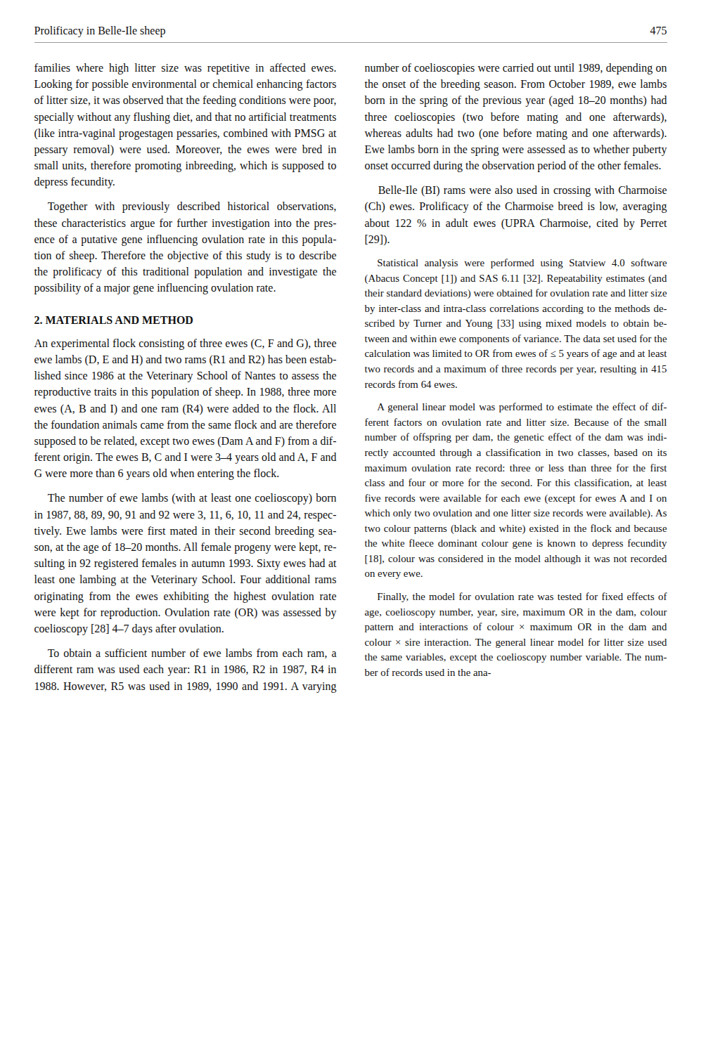Prolificacy in Belle-Ile sheep 475
families where high litter size was repetitive in affected ewes. Looking for possible environmental or chemical enhancing factors of litter size, it was observed that the feeding conditions were poor, specially without any flushing diet, and that no artificial treatments (like intra-vaginal progestagen pessaries, combined with PMSG at pessary removal) were used. Moreover, the ewes were bred in small units, therefore promoting inbreeding, which is supposed to depress fecundity.
Together with previously described historical observations, these characteristics argue for further investigation into the presence of a putative gene influencing ovulation rate in this population of sheep. Therefore the objective of this study is to describe the prolificacy of this traditional population and investigate the possibility of a major gene influencing ovulation rate.
2. MATERIALS AND METHOD
An experimental flock consisting of three ewes (C, F and G), three ewe lambs (D, E and H) and two rams (R1 and R2) has been established since 1986 at the Veterinary School of Nantes to assess the reproductive traits in this population of sheep. In 1988, three more ewes (A, B and I) and one ram (R4) were added to the flock. All the foundation animals came from the same flock and are therefore supposed to be related, except two ewes (Dam A and F) from a different origin. The ewes B, C and I were 3–4 years old and A, F and G were more than 6 years old when entering the flock.
The number of ewe lambs (with at least one coelioscopy) born in 1987, 88, 89, 90, 91 and 92 were 3, 11, 6, 10, 11 and 24, respectively. Ewe lambs were first mated in their second breeding season, at the age of 18–20 months. All female progeny were kept, resulting in 92 registered females in autumn 1993. Sixty ewes had at least one lambing at the Veterinary School. Four additional rams originating from the ewes exhibiting the highest ovulation rate were kept for reproduction. Ovulation rate (OR) was assessed by coelioscopy [28] 4–7 days after ovulation.
To obtain a sufficient number of ewe lambs from each ram, a different ram was used each year: R1 in 1986, R2 in 1987, R4 in 1988. However, R5 was used in 1989, 1990 and 1991. A varying number of coelioscopies were carried out until 1989, depending on the onset of the breeding season. From October 1989, ewe lambs born in the spring of the previous year (aged 18–20 months) had three coelioscopies (two before mating and one afterwards), whereas adults had two (one before mating and one afterwards). Ewe lambs born in the spring were assessed as to whether puberty onset occurred during the observation period of the other females.
Belle-Ile (BI) rams were also used in crossing with Charmoise (Ch) ewes. Prolificacy of the Charmoise breed is low, averaging about 122 % in adult ewes (UPRA Charmoise, cited by Perret [29]).
Statistical analysis were performed using Statview 4.0 software (Abacus Concept [1]) and SAS 6.11 [32]. Repeatability estimates (and their standard deviations) were obtained for ovulation rate and litter size by inter-class and intra-class correlations according to the methods described by Turner and Young [33] using mixed models to obtain between and within ewe components of variance. The data set used for the calculation was limited to OR from ewes of ≤ 5 years of age and at least two records and a maximum of three records per year, resulting in 415 records from 64 ewes.
A general linear model was performed to estimate the effect of different factors on ovulation rate and litter size. Because of the small number of offspring per dam, the genetic effect of the dam was indirectly accounted through a classification in two classes, based on its maximum ovulation rate record: three or less than three for the first class and four or more for the second. For this classification, at least five records were available for each ewe (except for ewes A and I on which only two ovulation and one litter size records were available). As two colour patterns (black and white) existed in the flock and because the white fleece dominant colour gene is known to depress fecundity [18], colour was considered in the model although it was not recorded on every ewe.
Finally, the model for ovulation rate was tested for fixed effects of age, coelioscopy number, year, sire, maximum OR in the dam, colour pattern and interactions of colour × maximum OR in the dam and colour × sire interaction. The general linear model for litter size used the same variables, except the coelioscopy number variable. The number of records used in the ana-